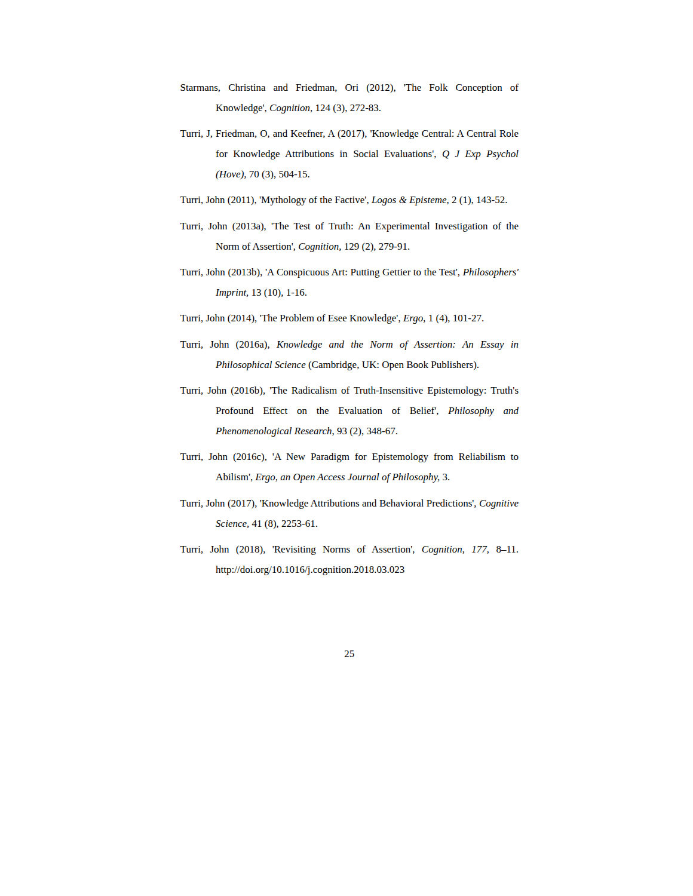Starmans, Christina and Friedman, Ori (2012), 'The Folk Conception of Knowledge', Cognition, 124 (3), 272-83.
Turri, J, Friedman, O, and Keefner, A (2017), 'Knowledge Central: A Central Role for Knowledge Attributions in Social Evaluations', Q J Exp Psychol (Hove), 70 (3), 504-15.
Turri, John (2011), 'Mythology of the Factive', Logos & Episteme, 2 (1), 143-52.
Turri, John (2013a), 'The Test of Truth: An Experimental Investigation of the Norm of Assertion', Cognition, 129 (2), 279-91.
Turri, John (2013b), 'A Conspicuous Art: Putting Gettier to the Test', Philosophers' Imprint, 13 (10), 1-16.
Turri, John (2014), 'The Problem of Esee Knowledge', Ergo, 1 (4), 101-27.
Turri, John (2016a), Knowledge and the Norm of Assertion: An Essay in Philosophical Science (Cambridge, UK: Open Book Publishers).
Turri, John (2016b), 'The Radicalism of Truth-Insensitive Epistemology: Truth's Profound Effect on the Evaluation of Belief', Philosophy and Phenomenological Research, 93 (2), 348-67.
Turri, John (2016c), 'A New Paradigm for Epistemology from Reliabilism to Abilism', Ergo, an Open Access Journal of Philosophy, 3.
Turri, John (2017), 'Knowledge Attributions and Behavioral Predictions', Cognitive Science, 41 (8), 2253-61.
Turri, John (2018), 'Revisiting Norms of Assertion', Cognition, 177, 8–11. http://doi.org/10.1016/j.cognition.2018.03.023
25